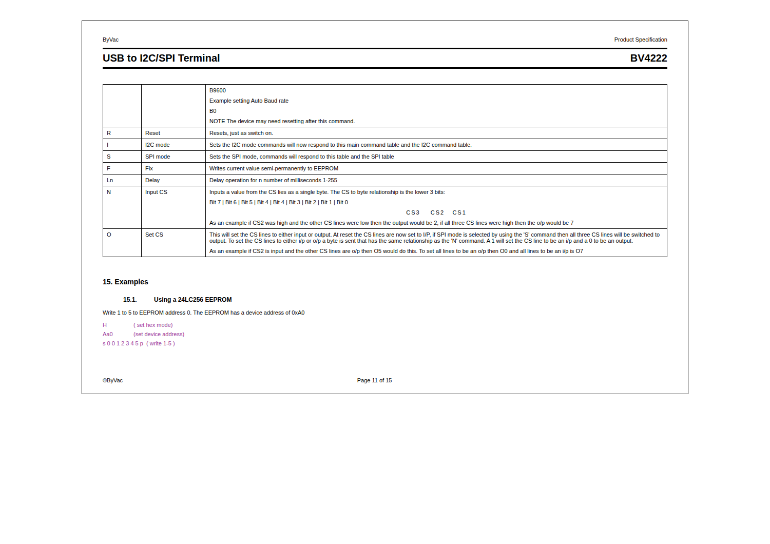ByVac
Product Specification
USB to I2C/SPI Terminal BV4222
| | | B9600 Example setting Auto Baud rate B0 NOTE The device may need resetting after this command. |
| R | Reset | Resets, just as switch on. |
| I | I2C mode | Sets the I2C mode commands will now respond to this main command table and the I2C command table. |
| S | SPI mode | Sets the SPI mode, commands will respond to this table and the SPI table |
| F | Fix | Writes current value semi-permanently to EEPROM |
| Ln | Delay | Delay operation for n number of milliseconds 1-255 |
| N | Input CS | Inputs a value from the CS lies as a single byte. The CS to byte relationship is the lower 3 bits: Bit 7 / Bit 6 / Bit 5 / Bit 4 / Bit 4 / Bit 3 / Bit 2 / Bit 1 / Bit 0 CS3 CS2 CS1 As an example if CS2 was high and the other CS lines were low then the output would be 2, if all three CS lines were high then the o/p would be 7 |
| O | Set CS | This will set the CS lines to either input or output. At reset the CS lines are now set to I/P, if SPI mode is selected by using the 'S' command then all three CS lines will be switched to output. To set the CS lines to either i/p or o/p a byte is sent that has the same relationship as the 'N' command. A 1 will set the CS line to be an i/p and a 0 to be an output. As an example if CS2 is input and the other CS lines are o/p then O5 would do this. To set all lines to be an o/p then O0 and all lines to be an i/p is O7 |
15. Examples
15.1. Using a 24LC256 EEPROM
Write 1 to 5 to EEPROM address 0. The EEPROM has a device address of 0xA0
H( set hex mode)
Aa0(set device address)
s 0 0 1 2 3 4 5 p ( write 1-5 )
©ByVac
Page 11 of 15